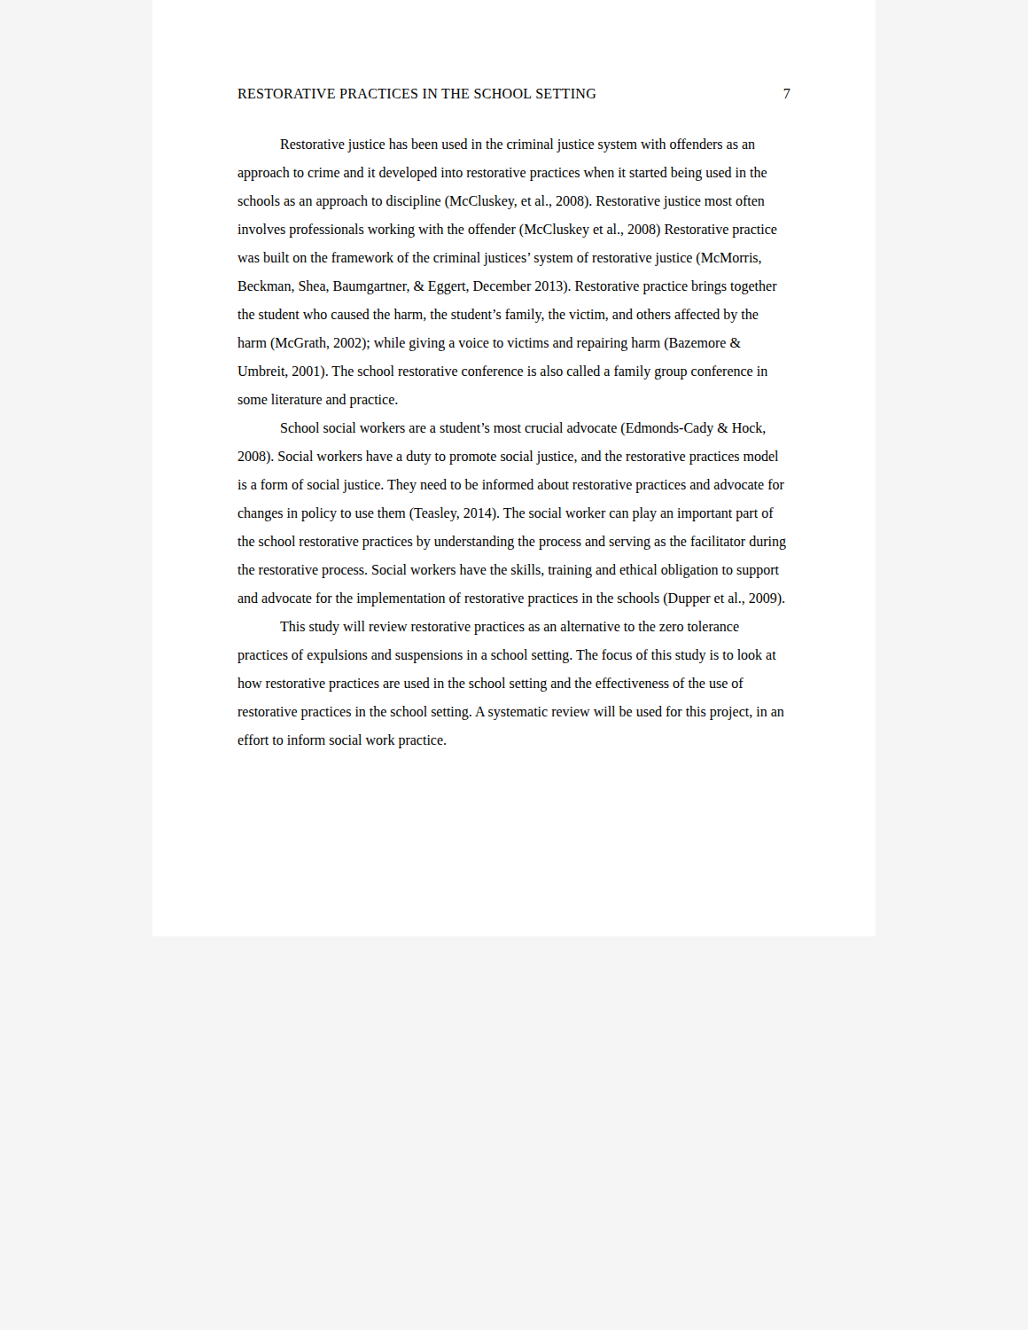Restorative Practices in the School Setting 7
Restorative justice has been used in the criminal justice system with offenders as an approach to crime and it developed into restorative practices when it started being used in the schools as an approach to discipline (McCluskey, et al., 2008). Restorative justice most often involves professionals working with the offender (McCluskey et al., 2008) Restorative practice was built on the framework of the criminal justices’ system of restorative justice (McMorris, Beckman, Shea, Baumgartner, & Eggert, December 2013). Restorative practice brings together the student who caused the harm, the student’s family, the victim, and others affected by the harm (McGrath, 2002); while giving a voice to victims and repairing harm (Bazemore & Umbreit, 2001). The school restorative conference is also called a family group conference in some literature and practice.
School social workers are a student’s most crucial advocate (Edmonds-Cady & Hock, 2008). Social workers have a duty to promote social justice, and the restorative practices model is a form of social justice. They need to be informed about restorative practices and advocate for changes in policy to use them (Teasley, 2014). The social worker can play an important part of the school restorative practices by understanding the process and serving as the facilitator during the restorative process. Social workers have the skills, training and ethical obligation to support and advocate for the implementation of restorative practices in the schools (Dupper et al., 2009).
This study will review restorative practices as an alternative to the zero tolerance practices of expulsions and suspensions in a school setting. The focus of this study is to look at how restorative practices are used in the school setting and the effectiveness of the use of restorative practices in the school setting. A systematic review will be used for this project, in an effort to inform social work practice.